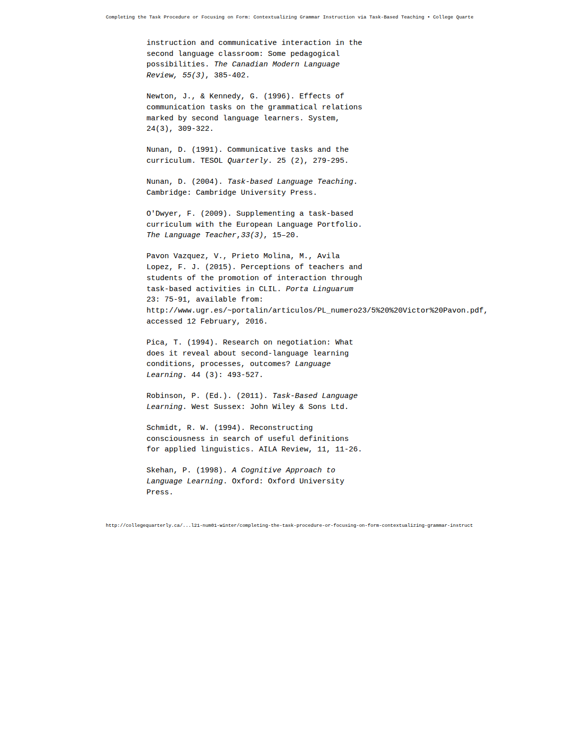Completing the Task Procedure or Focusing on Form: Contextualizing Grammar Instruction via Task-Based Teaching • College Quarterly
instruction and communicative interaction in the second language classroom: Some pedagogical possibilities. The Canadian Modern Language Review, 55(3), 385-402.
Newton, J., & Kennedy, G. (1996). Effects of communication tasks on the grammatical relations marked by second language learners. System, 24(3), 309-322.
Nunan, D. (1991). Communicative tasks and the curriculum. TESOL Quarterly. 25 (2), 279-295.
Nunan, D. (2004). Task-based Language Teaching. Cambridge: Cambridge University Press.
O'Dwyer, F. (2009). Supplementing a task-based curriculum with the European Language Portfolio. The Language Teacher,33(3), 15–20.
Pavon Vazquez, V., Prieto Molina, M., Avila Lopez, F. J. (2015). Perceptions of teachers and students of the promotion of interaction through task-based activities in CLIL. Porta Linguarum 23: 75-91, available from: http://www.ugr.es/~portalin/articulos/PL_numero23/5%20%20Victor%20Pavon.pdf, accessed 12 February, 2016.
Pica, T. (1994). Research on negotiation: What does it reveal about second-language learning conditions, processes, outcomes? Language Learning. 44 (3): 493-527.
Robinson, P. (Ed.). (2011). Task-Based Language Learning. West Sussex: John Wiley & Sons Ltd.
Schmidt, R. W. (1994). Reconstructing consciousness in search of useful definitions for applied linguistics. AILA Review, 11, 11-26.
Skehan, P. (1998). A Cognitive Approach to Language Learning. Oxford: Oxford University Press.
http://collegequarterly.ca/...l21-num01-winter/completing-the-task-procedure-or-focusing-on-form-contextualizing-grammar-instruction-via-task-based-teaching.html[2/9/2018 6:39:22 PM]